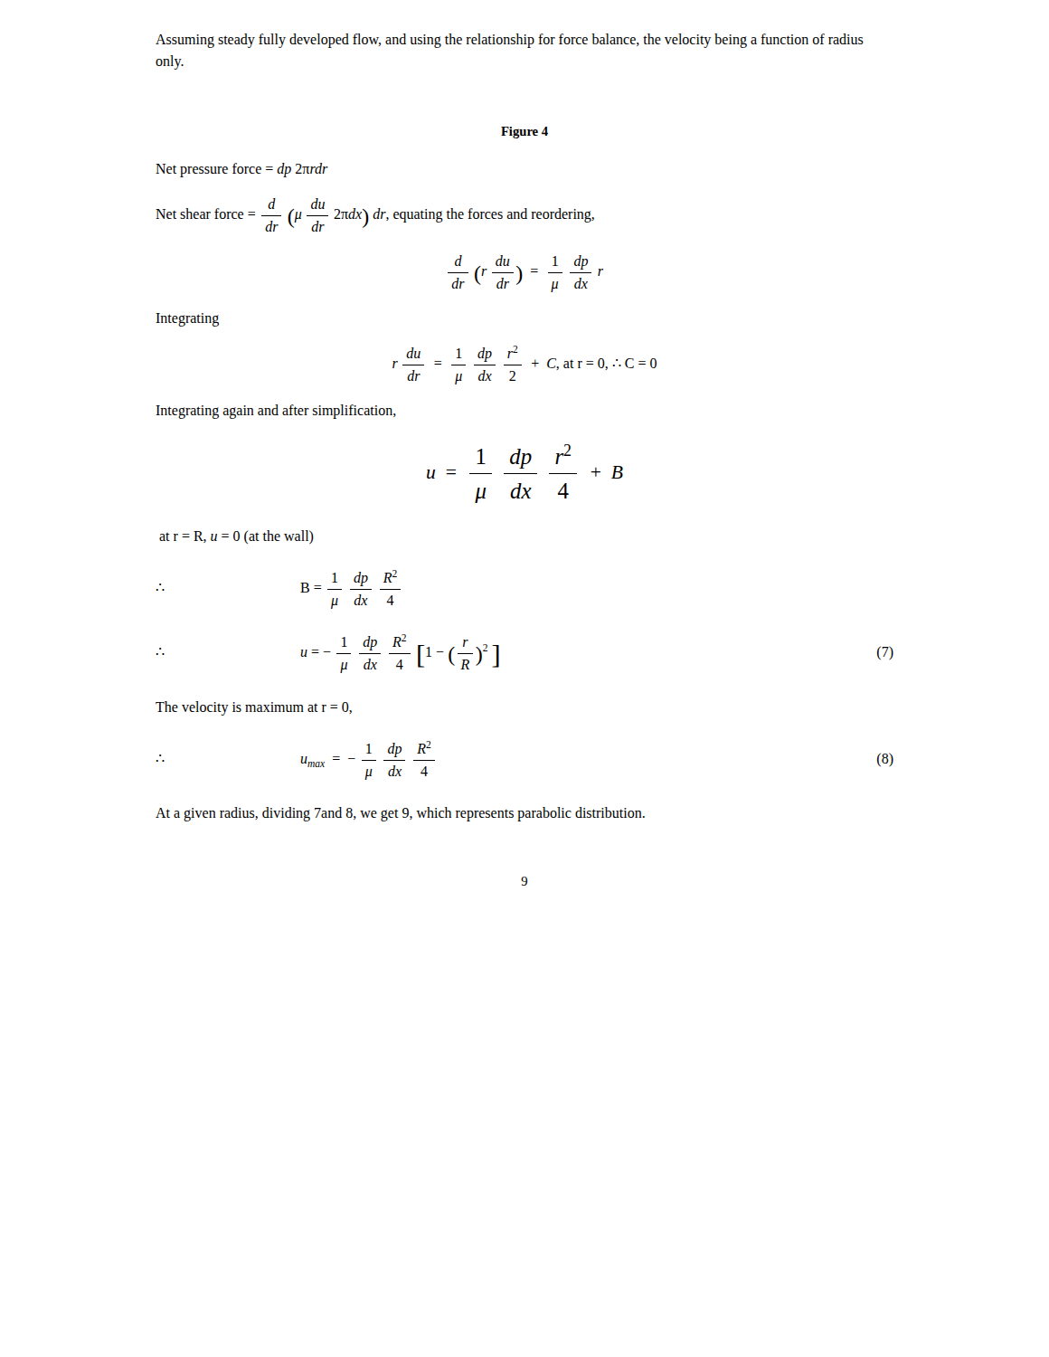Assuming steady fully developed flow, and using the relationship for force balance, the velocity being a function of radius only.
Figure 4
Net pressure force = dp 2πrdr
Net shear force = ddr (μ du dr 2πdx) dr, equating the forces and reordering,
ddr (r du dr) = 1 μ dp dx r
Integrating
r du dr = 1 μ dp dx r22 + C, at r = 0, ∴ C = 0
Integrating again and after simplification,
u = 1 μ dp dx r24 + B
at r = R, u = 0 (at the wall)
∴ B = 1 μ dp dx R24
∴ u = − 1 μ dp dx R24 [1 − (rR)2 ] (7)
The velocity is maximum at r = 0,
∴ umax = − 1 μ dp dx R24 (8)
At a given radius, dividing 7and 8, we get 9, which represents parabolic distribution.
9